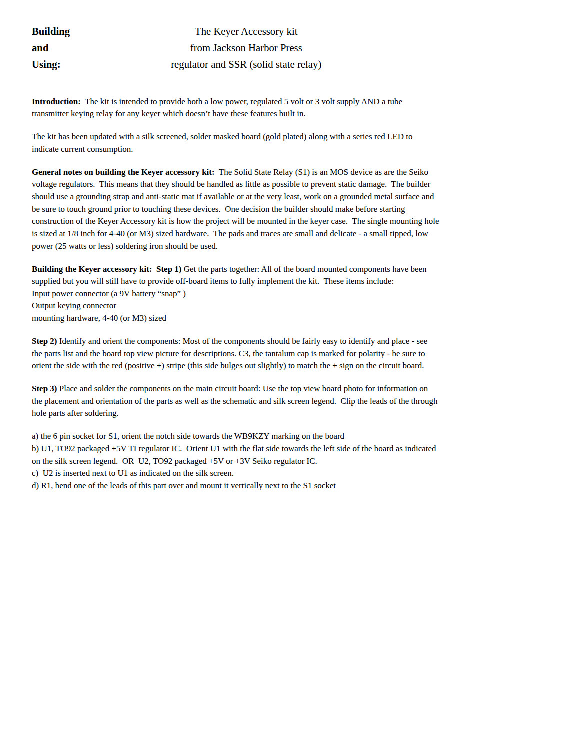| Building | The Keyer Accessory kit |
| and | from Jackson Harbor Press |
| Using: | regulator and SSR (solid state relay) |
Introduction: The kit is intended to provide both a low power, regulated 5 volt or 3 volt supply AND a tube transmitter keying relay for any keyer which doesn’t have these features built in.
The kit has been updated with a silk screened, solder masked board (gold plated) along with a series red LED to indicate current consumption.
General notes on building the Keyer accessory kit: The Solid State Relay (S1) is an MOS device as are the Seiko voltage regulators. This means that they should be handled as little as possible to prevent static damage. The builder should use a grounding strap and anti-static mat if available or at the very least, work on a grounded metal surface and be sure to touch ground prior to touching these devices. One decision the builder should make before starting construction of the Keyer Accessory kit is how the project will be mounted in the keyer case. The single mounting hole is sized at 1/8 inch for 4-40 (or M3) sized hardware. The pads and traces are small and delicate - a small tipped, low power (25 watts or less) soldering iron should be used.
Building the Keyer accessory kit: Step 1) Get the parts together: All of the board mounted components have been supplied but you will still have to provide off-board items to fully implement the kit. These items include:
Input power connector (a 9V battery “snap” )
Output keying connector
mounting hardware, 4-40 (or M3) sized
Step 2) Identify and orient the components: Most of the components should be fairly easy to identify and place - see the parts list and the board top view picture for descriptions. C3, the tantalum cap is marked for polarity - be sure to orient the side with the red (positive +) stripe (this side bulges out slightly) to match the + sign on the circuit board.
Step 3) Place and solder the components on the main circuit board: Use the top view board photo for information on the placement and orientation of the parts as well as the schematic and silk screen legend. Clip the leads of the through hole parts after soldering.
a) the 6 pin socket for S1, orient the notch side towards the WB9KZY marking on the board
b) U1, TO92 packaged +5V TI regulator IC. Orient U1 with the flat side towards the left side of the board as indicated on the silk screen legend. OR U2, TO92 packaged +5V or +3V Seiko regulator IC.
c) U2 is inserted next to U1 as indicated on the silk screen.
d) R1, bend one of the leads of this part over and mount it vertically next to the S1 socket